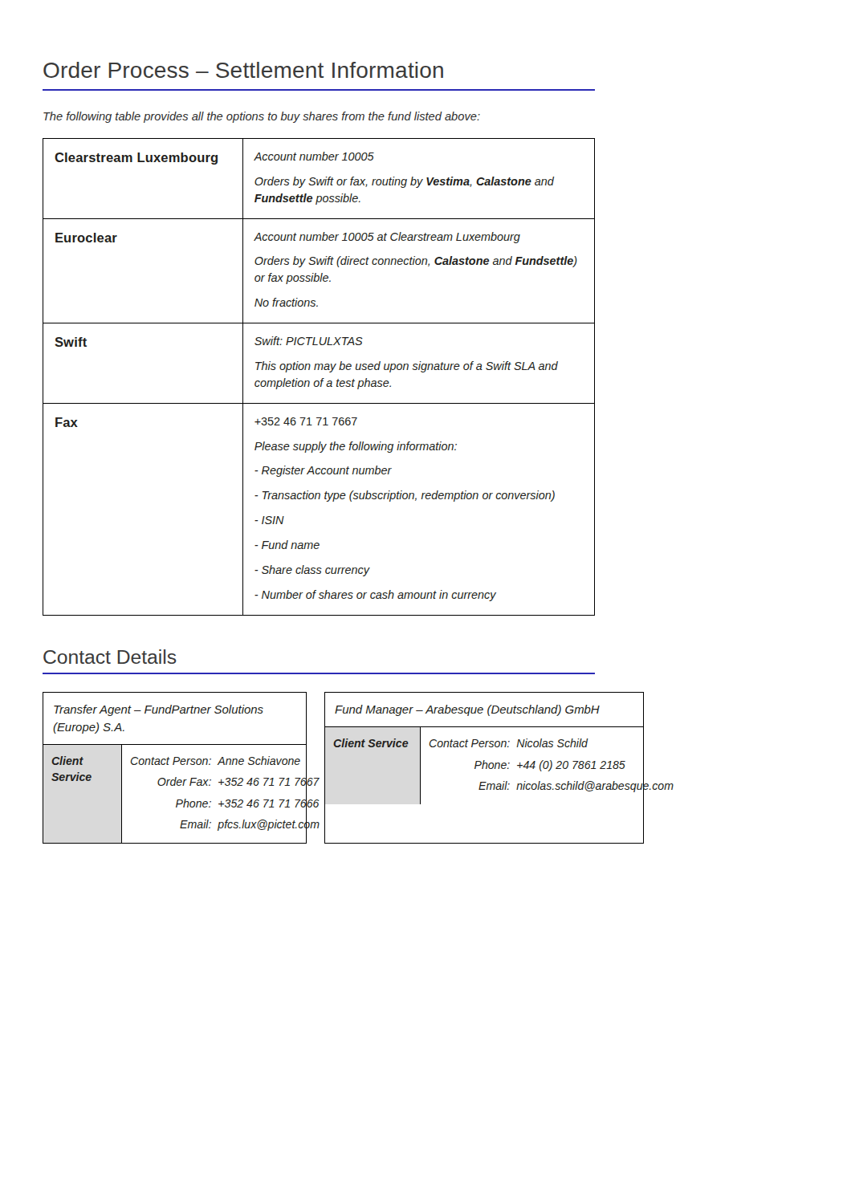Order Process – Settlement Information
The following table provides all the options to buy shares from the fund listed above:
| Clearstream Luxembourg | Account number 10005 Orders by Swift or fax, routing by Vestima , Calastone and Fundsettle possible. |
| Euroclear | Account number 10005 at Clearstream Luxembourg Orders by Swift (direct connection, Calastone and Fundsettle ) or fax possible. No fractions. |
| Swift | Swift: PICTLULXTAS This option may be used upon signature of a Swift SLA and completion of a test phase. |
| Fax | +352 46 71 71 7667 Please supply the following information: - Register Account number - Transaction type (subscription, redemption or conversion) - ISIN - Fund name - Share class currency - Number of shares or cash amount in currency |
Contact Details
Transfer Agent – FundPartner Solutions (Europe) S.A.
Client Service
| Contact Person: | Anne Schiavone |
| Order Fax: | +352 46 71 71 7667 |
| Phone: | +352 46 71 71 7666 |
| Email: | pfcs.lux@pictet.com |
Fund Manager – Arabesque (Deutschland) GmbH
Client Service
| Contact Person: | Nicolas Schild |
| Phone: | +44 (0) 20 7861 2185 |
| Email: | nicolas.schild@arabesque.com |